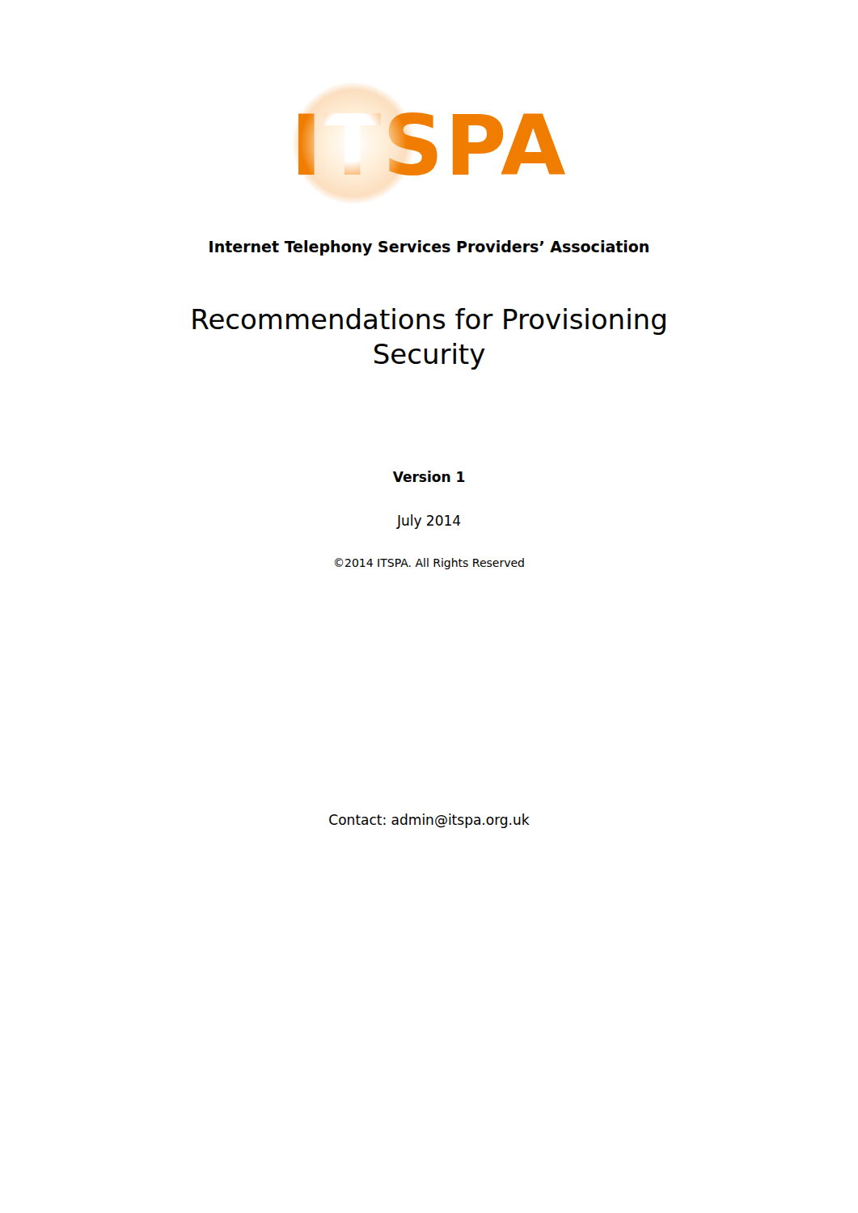ITSPA
Internet Telephony Services Providers’ Association
Recommendations for Provisioning Security
Version 1
July 2014
©2014 ITSPA. All Rights Reserved
Contact: admin@itspa.org.uk